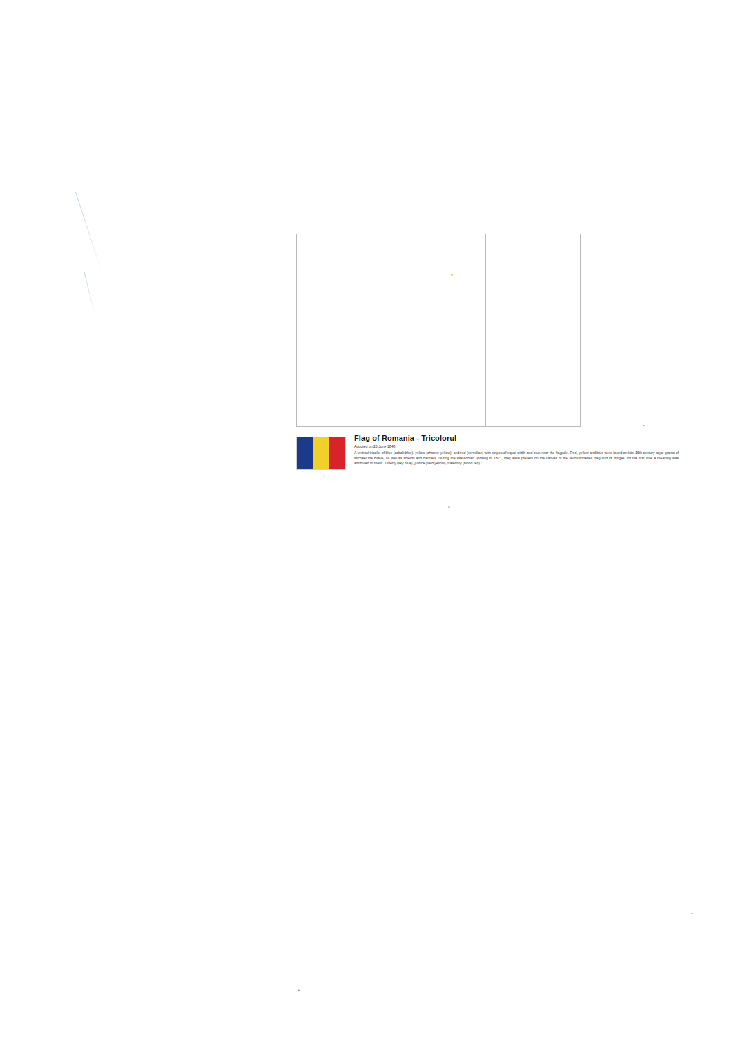Flag of Romania - Tricolorul
Adopted on 26 June 1848
A vertical tricolor of blue (cobalt blue), yellow (chrome yellow), and red (vermilion) with stripes of equal width and blue near the flagpole. Red, yellow and blue were found on late 16th century royal grants of Michael the Brave, as well as shields and banners. During the Wallachian uprising of 1821, they were present on the canvas of the revolutionaries' flag and its fringes; for the first time a meaning was attributed to them: "Liberty (sky blue), justice (field yellow), fraternity (blood red)."
•
•
•
•